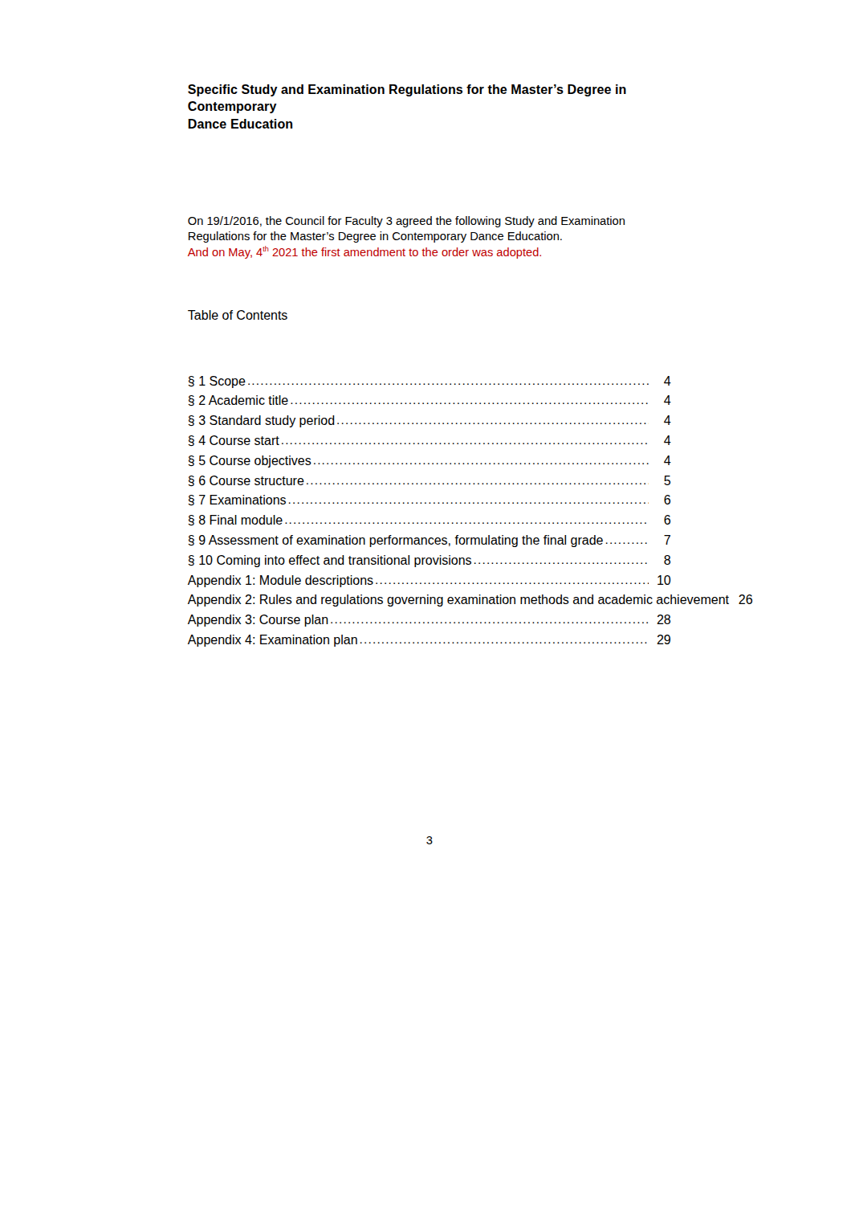Specific Study and Examination Regulations for the Master’s Degree in Contemporary
Dance Education
On 19/1/2016, the Council for Faculty 3 agreed the following Study and Examination Regulations for the Master’s Degree in Contemporary Dance Education.
And on May, 4th 2021 the first amendment to the order was adopted.
Table of Contents
§ 1 Scope.................................................................................................................................. 4
§ 2 Academic title..................................................................................................................... 4
§ 3 Standard study period......................................................................................................... 4
§ 4 Course start....................................................................................................................... 4
§ 5 Course objectives.............................................................................................................. 4
§ 6 Course structure............................................................................................................... 5
§ 7 Examinations..................................................................................................................... 6
§ 8 Final module...................................................................................................................... 6
§ 9 Assessment of examination performances, formulating the final grade........................................ 7
§ 10 Coming into effect and transitional provisions............................................................. 8
Appendix 1: Module descriptions..................................................................................... 10
Appendix 2: Rules and regulations governing examination methods and academic achievement...... 26
Appendix 3: Course plan..................................................................................................... 28
Appendix 4: Examination plan........................................................................................... 29
3